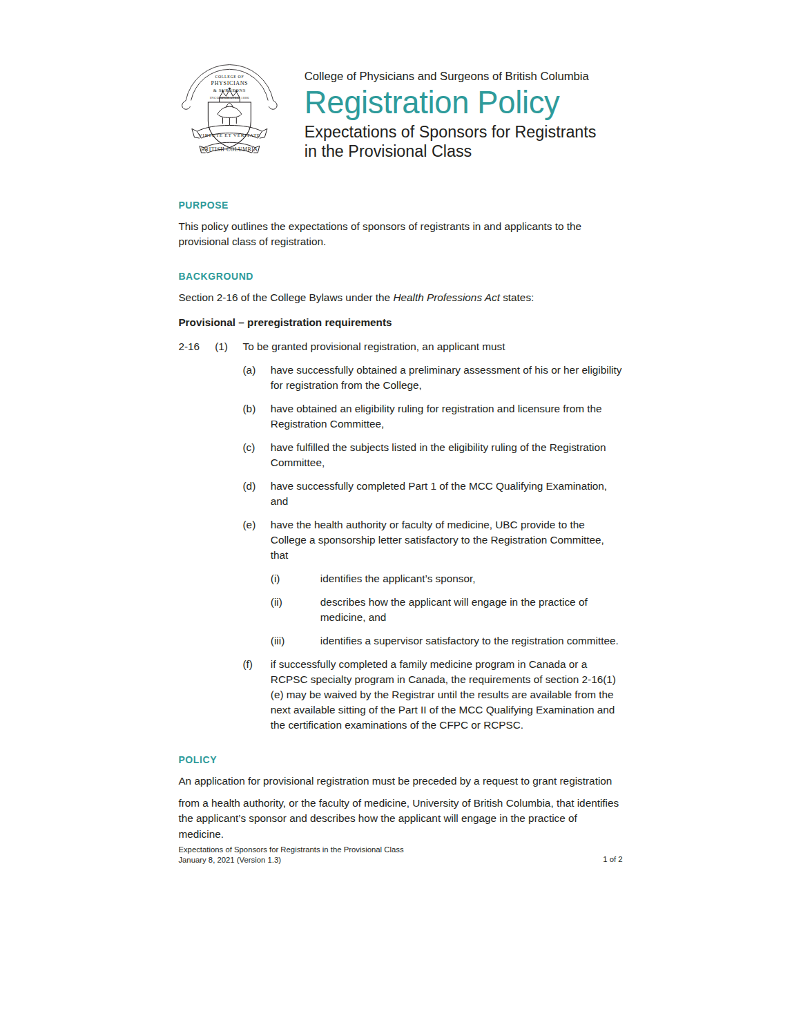PHYSICIANS VIRTUTE ET VERITATE BRITISH COLUMBIA COLLEGE OF INCORPORATED 1886 & SURGEONS
College of Physicians and Surgeons of British Columbia
Registration Policy
Expectations of Sponsors for Registrants
in the Provisional Class
Purpose
This policy outlines the expectations of sponsors of registrants in and applicants to the provisional class of registration.
Background
Section 2-16 of the College Bylaws under the Health Professions Act states:
Provisional – preregistration requirements
2-16
(1)
To be granted provisional registration, an applicant must
(a)
have successfully obtained a preliminary assessment of his or her eligibility for registration from the College,
(b)
have obtained an eligibility ruling for registration and licensure from the Registration Committee,
(c)
have fulfilled the subjects listed in the eligibility ruling of the Registration Committee,
(d)
have successfully completed Part 1 of the MCC Qualifying Examination, and
(e)
have the health authority or faculty of medicine, UBC provide to the College a sponsorship letter satisfactory to the Registration Committee, that
(i)
identifies the applicant’s sponsor,
(ii)
describes how the applicant will engage in the practice of medicine, and
(iii)
identifies a supervisor satisfactory to the registration committee.
(f)
if successfully completed a family medicine program in Canada or a RCPSC specialty program in Canada, the requirements of section 2-16(1)(e) may be waived by the Registrar until the results are available from the next available sitting of the Part II of the MCC Qualifying Examination and the certification examinations of the CFPC or RCPSC.
Policy
An application for provisional registration must be preceded by a request to grant registration
from a health authority, or the faculty of medicine, University of British Columbia, that identifies the applicant’s sponsor and describes how the applicant will engage in the practice of medicine.
Expectations of Sponsors for Registrants in the Provisional Class
January 8, 2021 (Version 1.3)
1 of 2